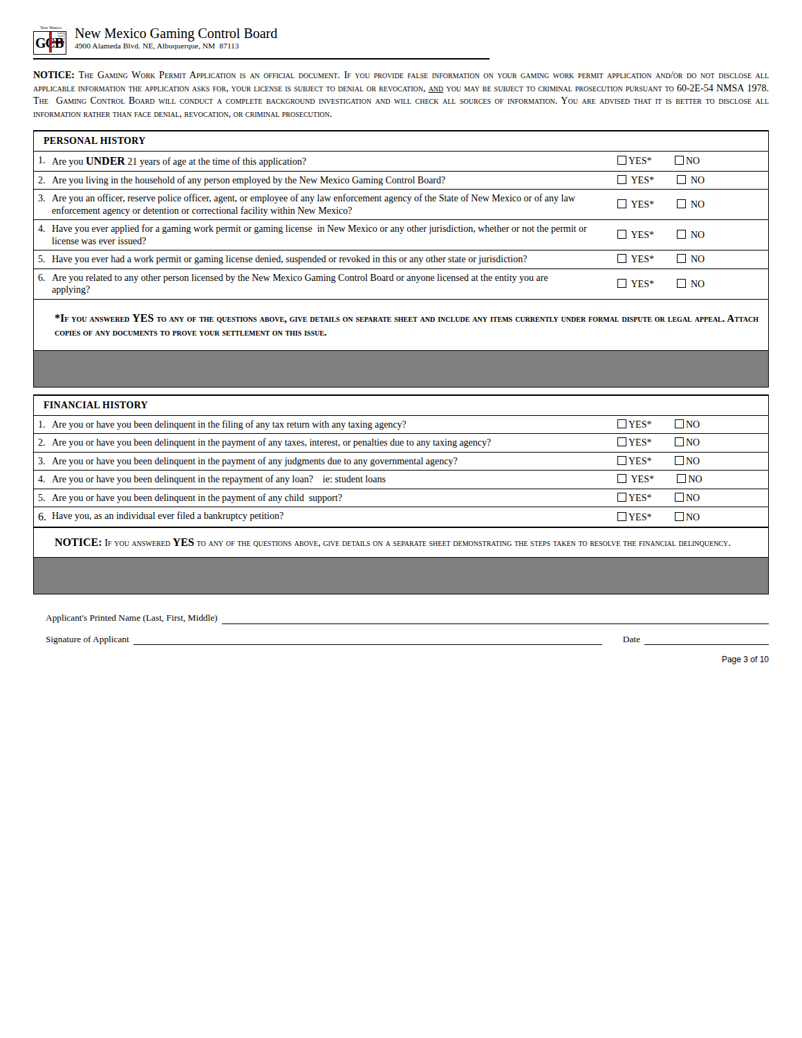New Mexico
GC B Gaming
Control
Board
New Mexico Gaming Control Board
4900 Alameda Blvd. NE, Albuquerque, NM 87113
NOTICE: The Gaming Work Permit Application is an official document. If you provide false information on your gaming work permit application and/or do not disclose all applicable information the application asks for, your license is subject to denial or revocation, and you may be subject to criminal prosecution pursuant to 60-2E-54 NMSA 1978. The Gaming Control Board will conduct a complete background investigation and will check all sources of information. You are advised that it is better to disclose all information rather than face denial, revocation, or criminal prosecution.
| PERSONAL HISTORY |
| 1. Are you UNDER 21 years of age at the time of this application? | YES* NO |
| 2. Are you living in the household of any person employed by the New Mexico Gaming Control Board? | YES* NO |
| 3. Are you an officer, reserve police officer, agent, or employee of any law enforcement agency of the State of New Mexico or of any law enforcement agency or detention or correctional facility within New Mexico? | YES* NO |
| 4. Have you ever applied for a gaming work permit or gaming license in New Mexico or any other jurisdiction, whether or not the permit or license was ever issued? | YES* NO |
| 5. Have you ever had a work permit or gaming license denied, suspended or revoked in this or any other state or jurisdiction? | YES* NO |
| 6. Are you related to any other person licensed by the New Mexico Gaming Control Board or anyone licensed at the entity you are applying? | YES* NO |
| *I f you answered YES to any of the questions above, give details on separate sheet and include any items currently under formal dispute or legal appeal. Attach copies of any documents to prove your settlement on this issue. |
| FINANCIAL HISTORY |
| 1. Are you or have you been delinquent in the filing of any tax return with any taxing agency? | YES* NO |
| 2. Are you or have you been delinquent in the payment of any taxes, interest, or penalties due to any taxing agency? | YES* NO |
| 3. Are you or have you been delinquent in the payment of any judgments due to any governmental agency? | YES* NO |
| 4. Are you or have you been delinquent in the repayment of any loan? ie: student loans | YES* NO |
| 5. Are you or have you been delinquent in the payment of any child support? | YES* NO |
| 6. Have you, as an individual ever filed a bankruptcy petition? | YES* NO |
| NOTICE: If you answered YES to any of the questions above, give details on a separate sheet demonstrating the steps taken to resolve the financial delinquency. |
Applicant's Printed Name (Last, First, Middle)
Signature of Applicant Date
Page 3 of 10